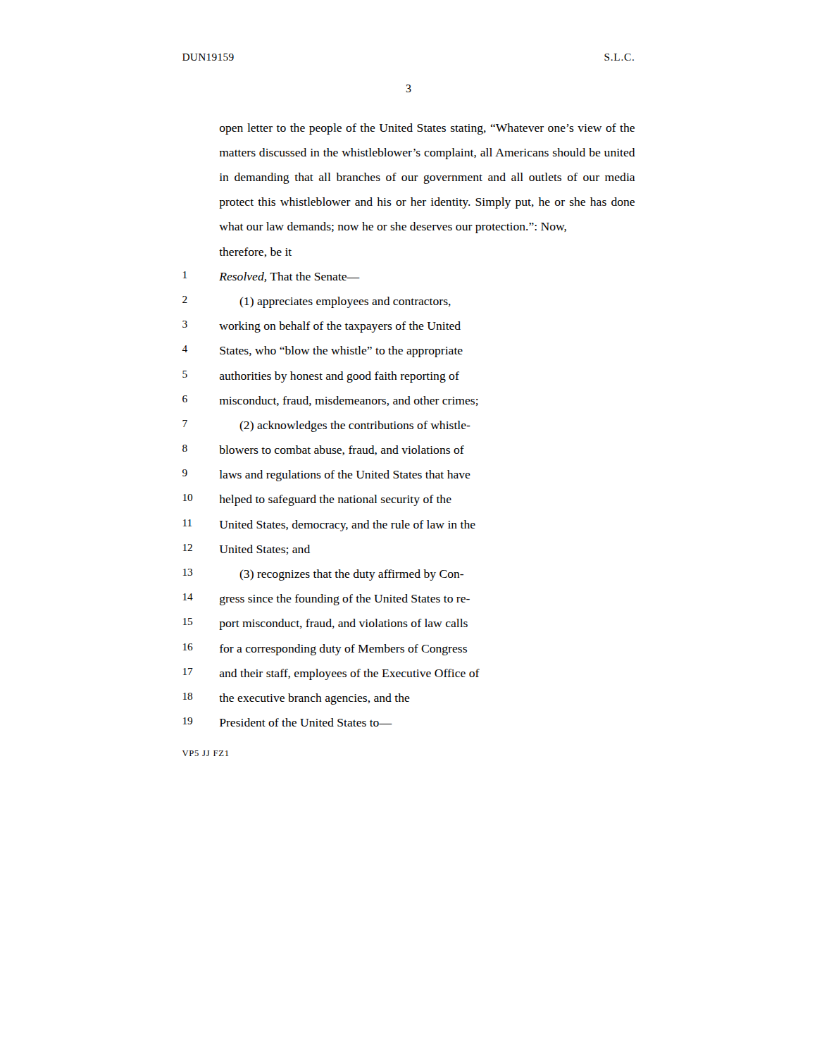DUN19159 S.L.C.
3
open letter to the people of the United States stating, “Whatever one’s view of the matters discussed in the whistleblower’s complaint, all Americans should be united in demanding that all branches of our government and all outlets of our media protect this whistleblower and his or her identity. Simply put, he or she has done what our law demands; now he or she deserves our protection.”: Now, therefore, be it
Resolved, That the Senate—
(1) appreciates employees and contractors,
working on behalf of the taxpayers of the United
States, who “blow the whistle” to the appropriate
authorities by honest and good faith reporting of
misconduct, fraud, misdemeanors, and other crimes;
(2) acknowledges the contributions of whistle-
blowers to combat abuse, fraud, and violations of
laws and regulations of the United States that have
helped to safeguard the national security of the
United States, democracy, and the rule of law in the
United States; and
(3) recognizes that the duty affirmed by Con-
gress since the founding of the United States to re-
port misconduct, fraud, and violations of law calls
for a corresponding duty of Members of Congress
and their staff, employees of the Executive Office of
the executive branch agencies, and the
President of the United States to—
VP5 JJ FZ1